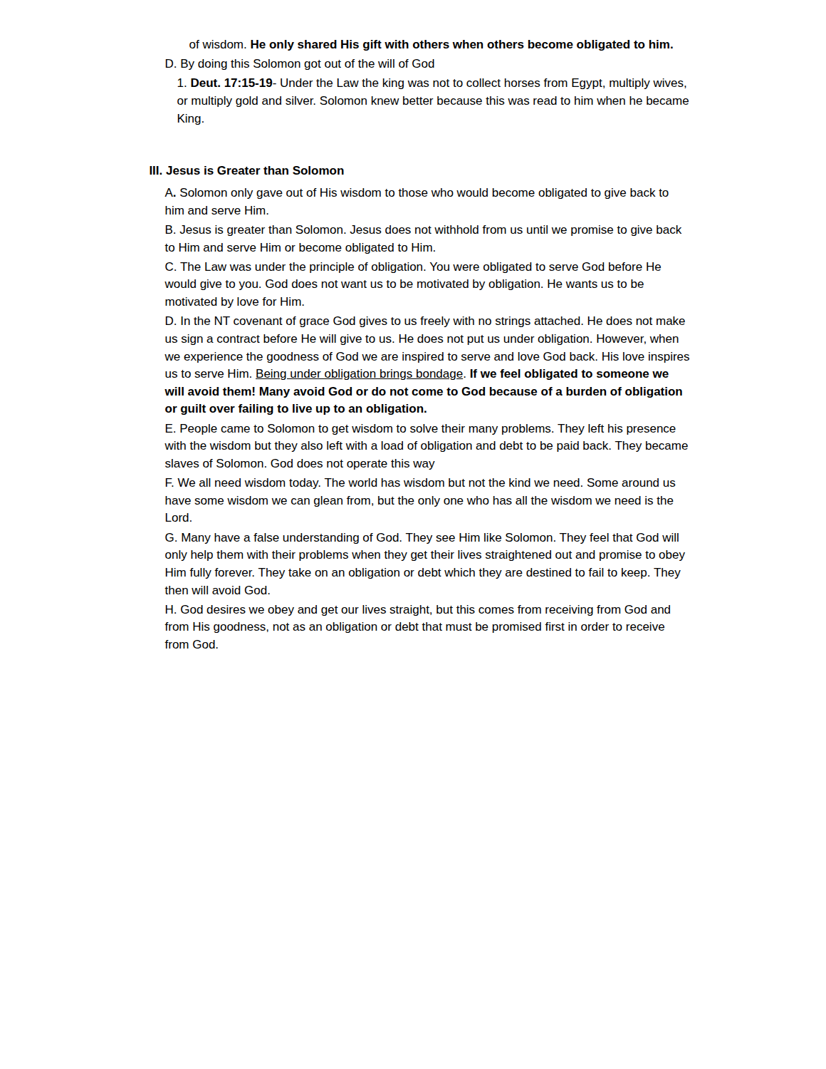of wisdom. He only shared His gift with others when others become obligated to him.
D. By doing this Solomon got out of the will of God
1. Deut. 17:15-19- Under the Law the king was not to collect horses from Egypt, multiply wives, or multiply gold and silver. Solomon knew better because this was read to him when he became King.
III. Jesus is Greater than Solomon
A. Solomon only gave out of His wisdom to those who would become obligated to give back to him and serve Him.
B. Jesus is greater than Solomon. Jesus does not withhold from us until we promise to give back to Him and serve Him or become obligated to Him.
C. The Law was under the principle of obligation. You were obligated to serve God before He would give to you. God does not want us to be motivated by obligation. He wants us to be motivated by love for Him.
D. In the NT covenant of grace God gives to us freely with no strings attached. He does not make us sign a contract before He will give to us. He does not put us under obligation. However, when we experience the goodness of God we are inspired to serve and love God back. His love inspires us to serve Him. Being under obligation brings bondage. If we feel obligated to someone we will avoid them! Many avoid God or do not come to God because of a burden of obligation or guilt over failing to live up to an obligation.
E. People came to Solomon to get wisdom to solve their many problems. They left his presence with the wisdom but they also left with a load of obligation and debt to be paid back. They became slaves of Solomon. God does not operate this way
F. We all need wisdom today. The world has wisdom but not the kind we need. Some around us have some wisdom we can glean from, but the only one who has all the wisdom we need is the Lord.
G. Many have a false understanding of God. They see Him like Solomon. They feel that God will only help them with their problems when they get their lives straightened out and promise to obey Him fully forever. They take on an obligation or debt which they are destined to fail to keep. They then will avoid God.
H. God desires we obey and get our lives straight, but this comes from receiving from God and from His goodness, not as an obligation or debt that must be promised first in order to receive from God.